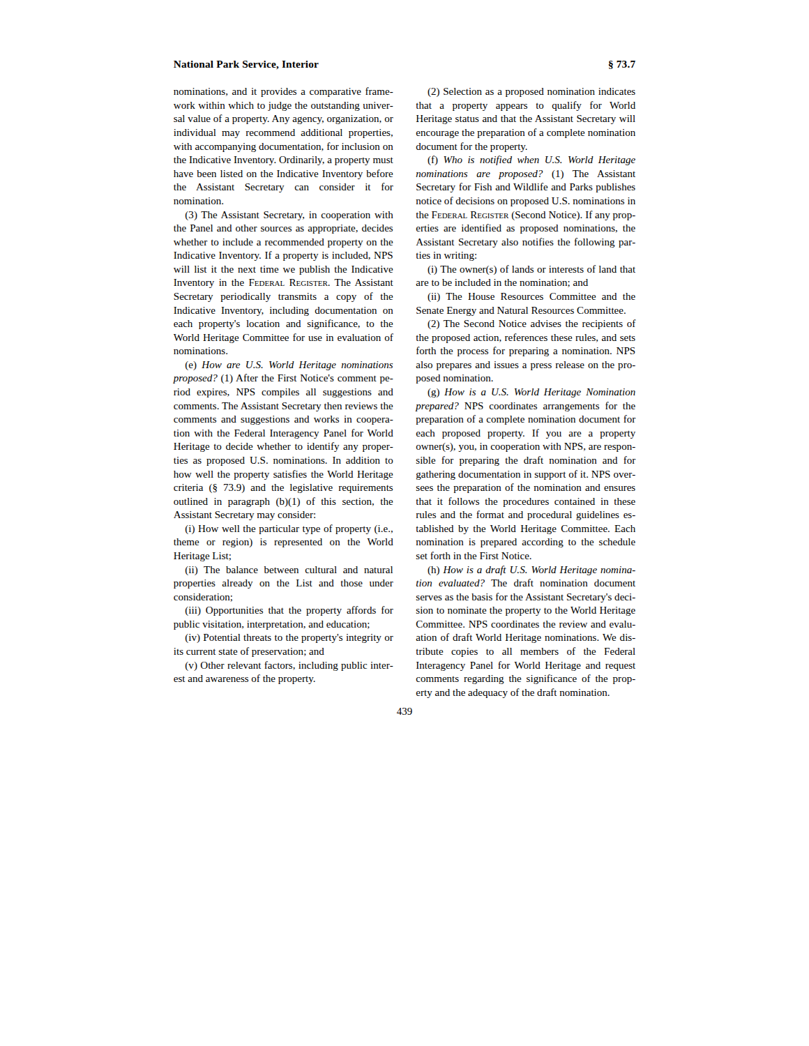National Park Service, Interior § 73.7
nominations, and it provides a comparative framework within which to judge the outstanding universal value of a property. Any agency, organization, or individual may recommend additional properties, with accompanying documentation, for inclusion on the Indicative Inventory. Ordinarily, a property must have been listed on the Indicative Inventory before the Assistant Secretary can consider it for nomination.
(3) The Assistant Secretary, in cooperation with the Panel and other sources as appropriate, decides whether to include a recommended property on the Indicative Inventory. If a property is included, NPS will list it the next time we publish the Indicative Inventory in the Federal Register. The Assistant Secretary periodically transmits a copy of the Indicative Inventory, including documentation on each property's location and significance, to the World Heritage Committee for use in evaluation of nominations.
(e) How are U.S. World Heritage nominations proposed? (1) After the First Notice's comment period expires, NPS compiles all suggestions and comments. The Assistant Secretary then reviews the comments and suggestions and works in cooperation with the Federal Interagency Panel for World Heritage to decide whether to identify any properties as proposed U.S. nominations. In addition to how well the property satisfies the World Heritage criteria (§ 73.9) and the legislative requirements outlined in paragraph (b)(1) of this section, the Assistant Secretary may consider:
(i) How well the particular type of property (i.e., theme or region) is represented on the World Heritage List;
(ii) The balance between cultural and natural properties already on the List and those under consideration;
(iii) Opportunities that the property affords for public visitation, interpretation, and education;
(iv) Potential threats to the property's integrity or its current state of preservation; and
(v) Other relevant factors, including public interest and awareness of the property.
(2) Selection as a proposed nomination indicates that a property appears to qualify for World Heritage status and that the Assistant Secretary will encourage the preparation of a complete nomination document for the property.
(f) Who is notified when U.S. World Heritage nominations are proposed? (1) The Assistant Secretary for Fish and Wildlife and Parks publishes notice of decisions on proposed U.S. nominations in the Federal Register (Second Notice). If any properties are identified as proposed nominations, the Assistant Secretary also notifies the following parties in writing:
(i) The owner(s) of lands or interests of land that are to be included in the nomination; and
(ii) The House Resources Committee and the Senate Energy and Natural Resources Committee.
(2) The Second Notice advises the recipients of the proposed action, references these rules, and sets forth the process for preparing a nomination. NPS also prepares and issues a press release on the proposed nomination.
(g) How is a U.S. World Heritage Nomination prepared? NPS coordinates arrangements for the preparation of a complete nomination document for each proposed property. If you are a property owner(s), you, in cooperation with NPS, are responsible for preparing the draft nomination and for gathering documentation in support of it. NPS oversees the preparation of the nomination and ensures that it follows the procedures contained in these rules and the format and procedural guidelines established by the World Heritage Committee. Each nomination is prepared according to the schedule set forth in the First Notice.
(h) How is a draft U.S. World Heritage nomination evaluated? The draft nomination document serves as the basis for the Assistant Secretary's decision to nominate the property to the World Heritage Committee. NPS coordinates the review and evaluation of draft World Heritage nominations. We distribute copies to all members of the Federal Interagency Panel for World Heritage and request comments regarding the significance of the property and the adequacy of the draft nomination.
439